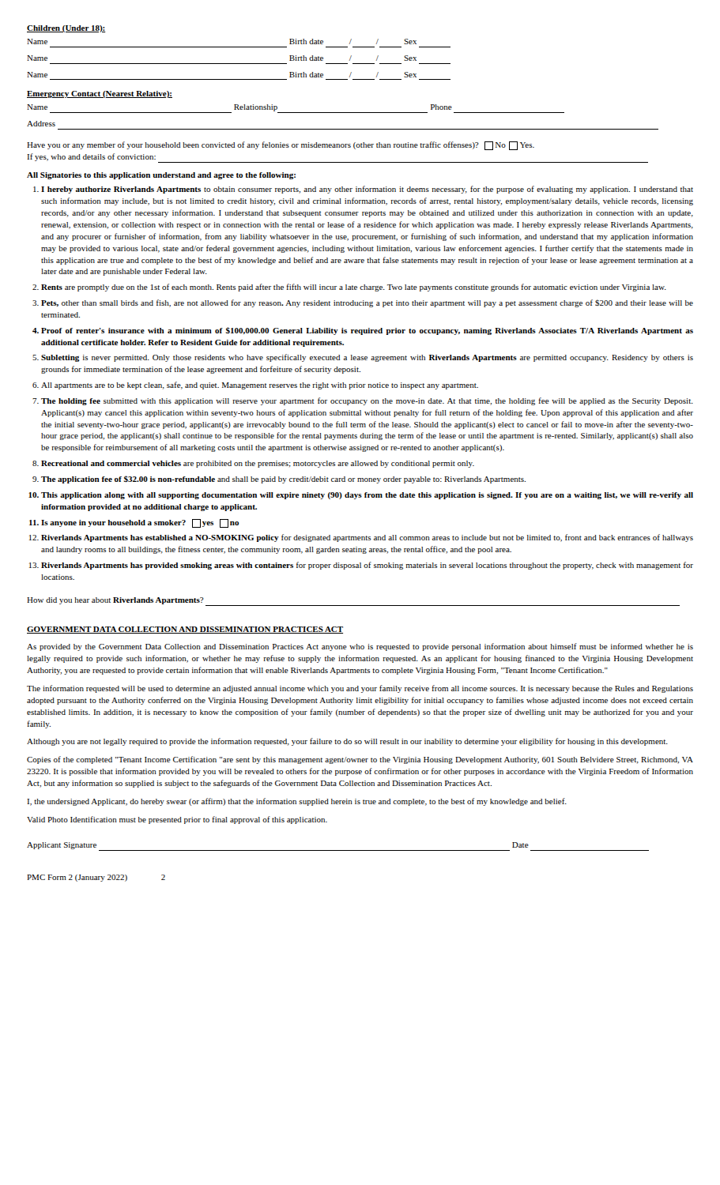Children (Under 18):
Name Birth date / / Sex
Name Birth date / / Sex
Name Birth date / / Sex
Emergency Contact (Nearest Relative):
Name Relationship Phone
Address
Have you or any member of your household been convicted of any felonies or misdemeanors (other than routine traffic offenses)? No Yes.
If yes, who and details of conviction:
All Signatories to this application understand and agree to the following:
I hereby authorize Riverlands Apartments to obtain consumer reports, and any other information it deems necessary, for the purpose of evaluating my application. I understand that such information may include, but is not limited to credit history, civil and criminal information, records of arrest, rental history, employment/salary details, vehicle records, licensing records, and/or any other necessary information. I understand that subsequent consumer reports may be obtained and utilized under this authorization in connection with an update, renewal, extension, or collection with respect or in connection with the rental or lease of a residence for which application was made. I hereby expressly release Riverlands Apartments, and any procurer or furnisher of information, from any liability whatsoever in the use, procurement, or furnishing of such information, and understand that my application information may be provided to various local, state and/or federal government agencies, including without limitation, various law enforcement agencies. I further certify that the statements made in this application are true and complete to the best of my knowledge and belief and are aware that false statements may result in rejection of your lease or lease agreement termination at a later date and are punishable under Federal law.
Rents are promptly due on the 1st of each month. Rents paid after the fifth will incur a late charge. Two late payments constitute grounds for automatic eviction under Virginia law.
Pets, other than small birds and fish, are not allowed for any reason. Any resident introducing a pet into their apartment will pay a pet assessment charge of $200 and their lease will be terminated.
Proof of renter's insurance with a minimum of $100,000.00 General Liability is required prior to occupancy, naming Riverlands Associates T/A Riverlands Apartment as additional certificate holder. Refer to Resident Guide for additional requirements.
Subletting is never permitted. Only those residents who have specifically executed a lease agreement with Riverlands Apartments are permitted occupancy. Residency by others is grounds for immediate termination of the lease agreement and forfeiture of security deposit.
All apartments are to be kept clean, safe, and quiet. Management reserves the right with prior notice to inspect any apartment.
The holding fee submitted with this application will reserve your apartment for occupancy on the move-in date. At that time, the holding fee will be applied as the Security Deposit. Applicant(s) may cancel this application within seventy-two hours of application submittal without penalty for full return of the holding fee. Upon approval of this application and after the initial seventy-two-hour grace period, applicant(s) are irrevocably bound to the full term of the lease. Should the applicant(s) elect to cancel or fail to move-in after the seventy-two-hour grace period, the applicant(s) shall continue to be responsible for the rental payments during the term of the lease or until the apartment is re-rented. Similarly, applicant(s) shall also be responsible for reimbursement of all marketing costs until the apartment is otherwise assigned or re-rented to another applicant(s).
Recreational and commercial vehicles are prohibited on the premises; motorcycles are allowed by conditional permit only.
The application fee of $32.00 is non-refundable and shall be paid by credit/debit card or money order payable to: Riverlands Apartments.
This application along with all supporting documentation will expire ninety (90) days from the date this application is signed. If you are on a waiting list, we will re-verify all information provided at no additional charge to applicant.
Is anyone in your household a smoker? yes no
Riverlands Apartments has established a NO-SMOKING policy for designated apartments and all common areas to include but not be limited to, front and back entrances of hallways and laundry rooms to all buildings, the fitness center, the community room, all garden seating areas, the rental office, and the pool area.
Riverlands Apartments has provided smoking areas with containers for proper disposal of smoking materials in several locations throughout the property, check with management for locations.
How did you hear about Riverlands Apartments?
GOVERNMENT DATA COLLECTION AND DISSEMINATION PRACTICES ACT
As provided by the Government Data Collection and Dissemination Practices Act anyone who is requested to provide personal information about himself must be informed whether he is legally required to provide such information, or whether he may refuse to supply the information requested. As an applicant for housing financed to the Virginia Housing Development Authority, you are requested to provide certain information that will enable Riverlands Apartments to complete Virginia Housing Form, "Tenant Income Certification."
The information requested will be used to determine an adjusted annual income which you and your family receive from all income sources. It is necessary because the Rules and Regulations adopted pursuant to the Authority conferred on the Virginia Housing Development Authority limit eligibility for initial occupancy to families whose adjusted income does not exceed certain established limits. In addition, it is necessary to know the composition of your family (number of dependents) so that the proper size of dwelling unit may be authorized for you and your family.
Although you are not legally required to provide the information requested, your failure to do so will result in our inability to determine your eligibility for housing in this development.
Copies of the completed "Tenant Income Certification "are sent by this management agent/owner to the Virginia Housing Development Authority, 601 South Belvidere Street, Richmond, VA 23220. It is possible that information provided by you will be revealed to others for the purpose of confirmation or for other purposes in accordance with the Virginia Freedom of Information Act, but any information so supplied is subject to the safeguards of the Government Data Collection and Dissemination Practices Act.
I, the undersigned Applicant, do hereby swear (or affirm) that the information supplied herein is true and complete, to the best of my knowledge and belief.
Valid Photo Identification must be presented prior to final approval of this application.
Applicant Signature Date
PMC Form 2 (January 2022) 2